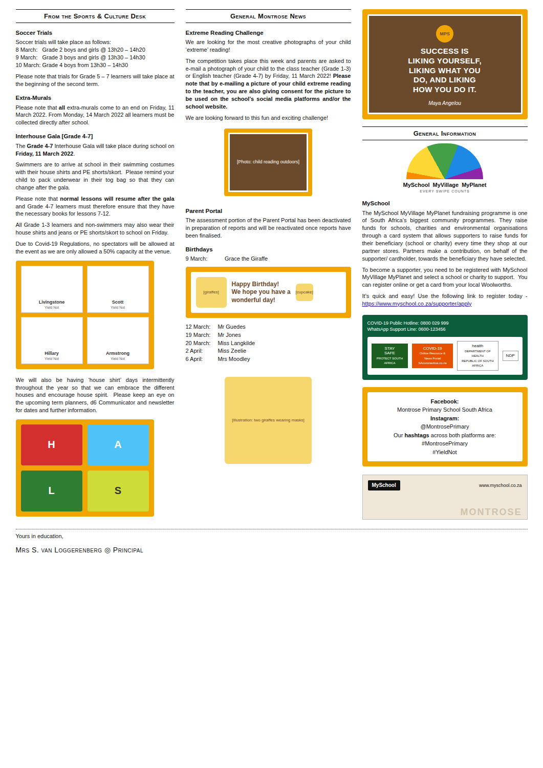From the Sports & Culture Desk
Soccer Trials
Soccer trials will take place as follows:
8 March: Grade 2 boys and girls @ 13h20 – 14h20
9 March: Grade 3 boys and girls @ 13h30 – 14h30
10 March: Grade 4 boys from 13h30 – 14h30
Please note that trials for Grade 5 – 7 learners will take place at the beginning of the second term.
Extra-Murals
Please note that all extra-murals come to an end on Friday, 11 March 2022. From Monday, 14 March 2022 all learners must be collected directly after school.
Interhouse Gala [Grade 4-7]
The Grade 4-7 Interhouse Gala will take place during school on Friday, 11 March 2022.
Swimmers are to arrive at school in their swimming costumes with their house shirts and PE shorts/skort. Please remind your child to pack underwear in their tog bag so that they can change after the gala.
Please note that normal lessons will resume after the gala and Grade 4-7 learners must therefore ensure that they have the necessary books for lessons 7-12.
All Grade 1-3 learners and non-swimmers may also wear their house shirts and jeans or PE shorts/skort to school on Friday.
Due to Covid-19 Regulations, no spectators will be allowed at the event as we are only allowed a 50% capacity at the venue.
LivingstoneYield Not
ScottYield Not
HillaryYield Not
ArmstrongYield Not
We will also be having ‘house shirt’ days intermittently throughout the year so that we can embrace the different houses and encourage house spirit. Please keep an eye on the upcoming term planners, d6 Communicator and newsletter for dates and further information.
H
A
L
S
General Montrose News
Extreme Reading Challenge
We are looking for the most creative photographs of your child ‘extreme’ reading!
The competition takes place this week and parents are asked to e-mail a photograph of your child to the class teacher (Grade 1-3) or English teacher (Grade 4-7) by Friday, 11 March 2022! Please note that by e-mailing a picture of your child extreme reading to the teacher, you are also giving consent for the picture to be used on the school’s social media platforms and/or the school website.
We are looking forward to this fun and exciting challenge!
[Photo: child reading outdoors]
Parent Portal
The assessment portion of the Parent Portal has been deactivated in preparation of reports and will be reactivated once reports have been finalised.
Birthdays
9 March: Grace the Giraffe
[giraffes]
Happy Birthday!
We hope you have a
wonderful day!
[cupcake]
| 12 March: | Mr Guedes |
| 19 March: | Mr Jones |
| 20 March: | Miss Langkilde |
| 2 April: | Miss Zeelie |
| 6 April: | Mrs Moodley |
[Illustration: two giraffes wearing masks]
MPS
SUCCESS IS
LIKING YOURSELF,
LIKING WHAT YOU
DO, AND LIKING
HOW YOU DO IT.
Maya Angelou
General Information
MySchool MyVillage MyPlanet
EVERY SWIPE COUNTS
MySchool
The MySchool MyVillage MyPlanet fundraising programme is one of South Africa’s biggest community programmes. They raise funds for schools, charities and environmental organisations through a card system that allows supporters to raise funds for their beneficiary (school or charity) every time they shop at our partner stores. Partners make a contribution, on behalf of the supporter/ cardholder, towards the beneficiary they have selected.
To become a supporter, you need to be registered with MySchool MyVillage MyPlanet and select a school or charity to support. You can register online or get a card from your local Woolworths.
It’s quick and easy! Use the following link to register today - https://www.myschool.co.za/supporter/apply
COVID-19 Public Hotline: 0800 029 999
WhatsApp Support Line: 0600-123456
STAY
SAFE
PROTECT SOUTH AFRICA
COVID-19
Online Resource & News Portal
SAcoronavirus.co.za
health
DEPARTMENT OF HEALTH
REPUBLIC OF SOUTH AFRICA
NDP
Facebook:
Montrose Primary School South Africa
Instagram:
@MontrosePrimary
Our hashtags across both platforms are:
#MontrosePrimary
#YieldNot
MySchool
www.myschool.co.za
MONTROSE
Yours in education,
Mrs S. van Loggerenberg ◎ Principal